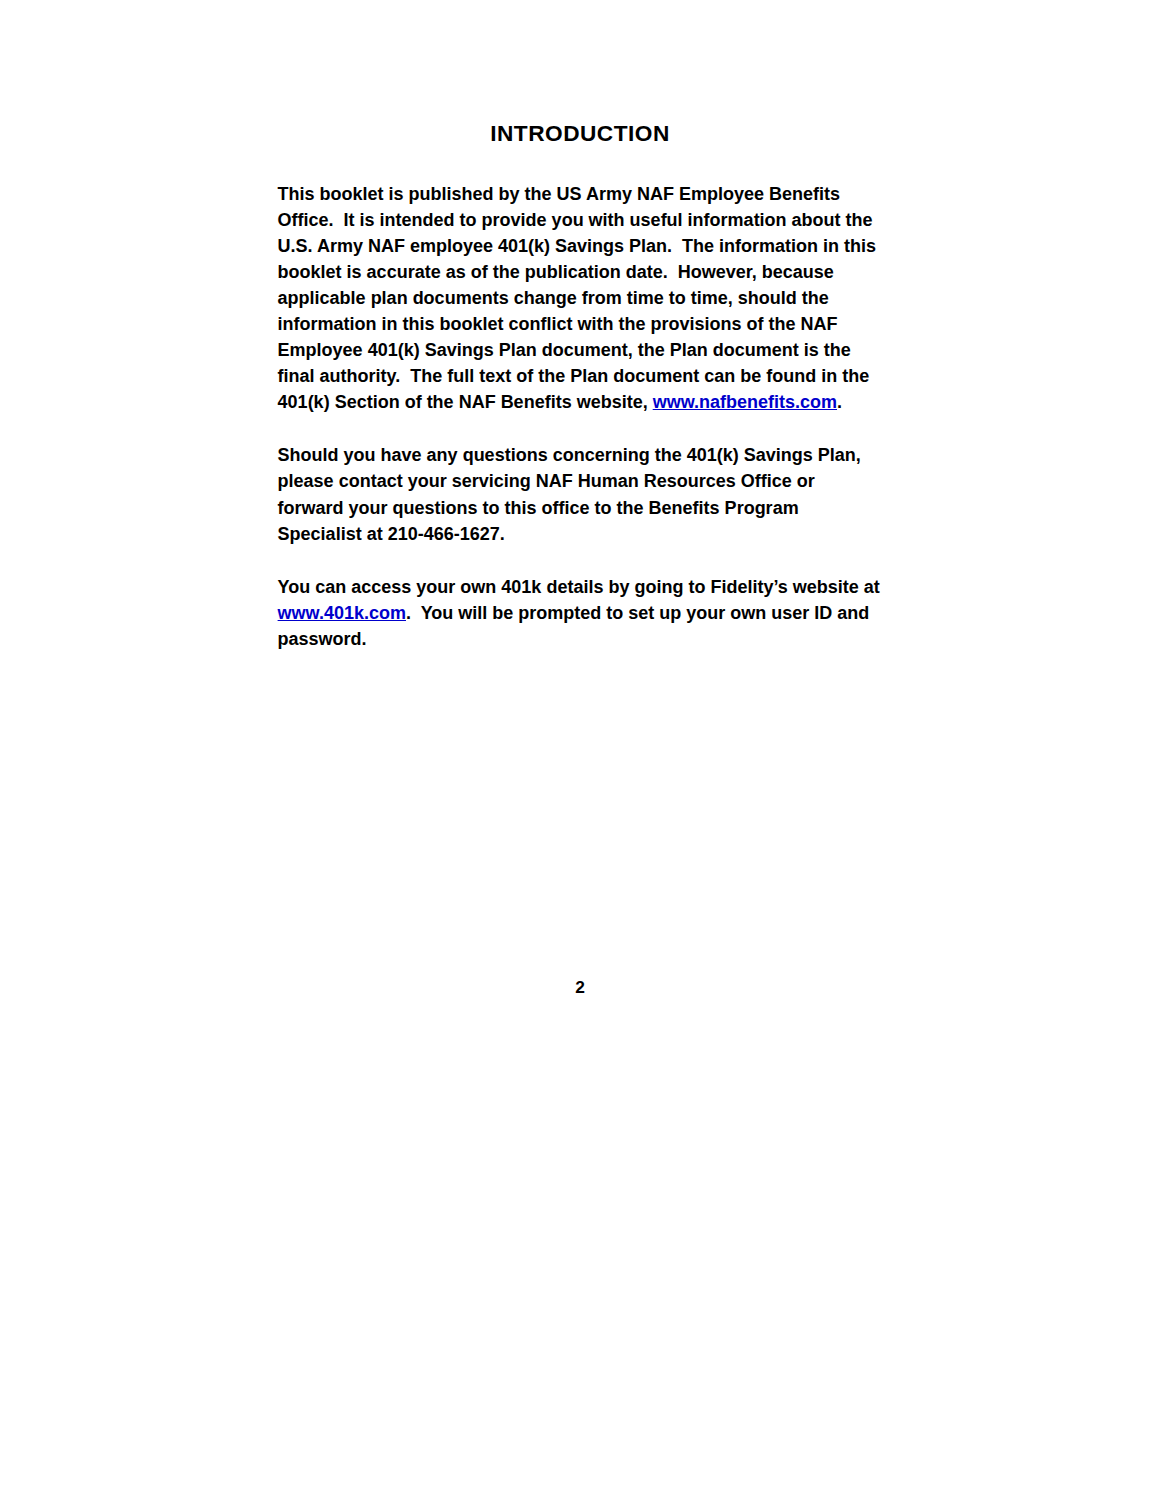INTRODUCTION
This booklet is published by the US Army NAF Employee Benefits Office. It is intended to provide you with useful information about the U.S. Army NAF employee 401(k) Savings Plan. The information in this booklet is accurate as of the publication date. However, because applicable plan documents change from time to time, should the information in this booklet conflict with the provisions of the NAF Employee 401(k) Savings Plan document, the Plan document is the final authority. The full text of the Plan document can be found in the 401(k) Section of the NAF Benefits website, www.nafbenefits.com.
Should you have any questions concerning the 401(k) Savings Plan, please contact your servicing NAF Human Resources Office or forward your questions to this office to the Benefits Program Specialist at 210-466-1627.
You can access your own 401k details by going to Fidelity’s website at www.401k.com. You will be prompted to set up your own user ID and password.
2